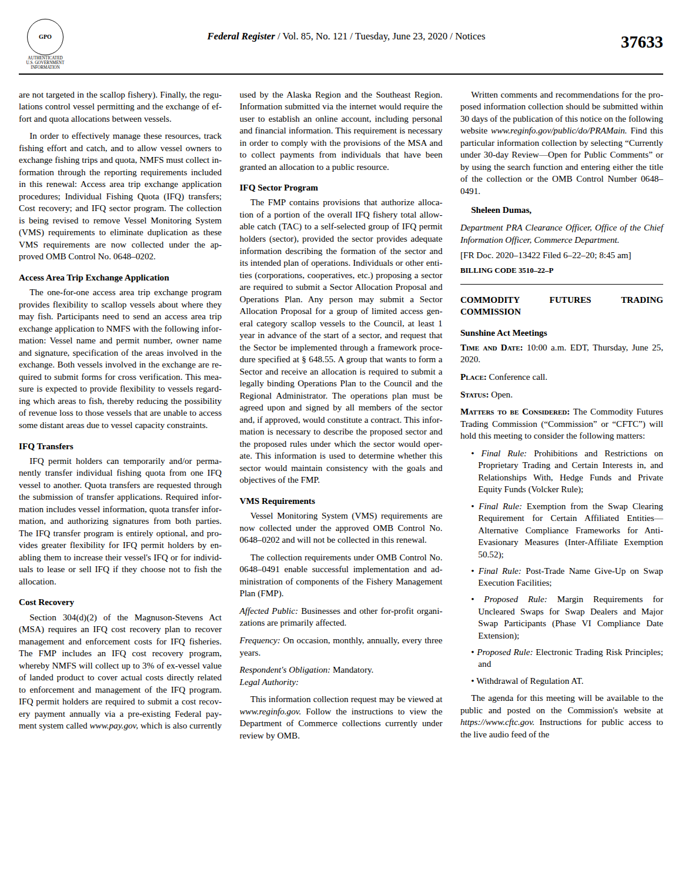GPO
AUTHENTICATED
U.S. GOVERNMENT
INFORMATION
Federal Register / Vol. 85, No. 121 / Tuesday, June 23, 2020 / Notices
37633
are not targeted in the scallop fishery). Finally, the regulations control vessel permitting and the exchange of effort and quota allocations between vessels.
In order to effectively manage these resources, track fishing effort and catch, and to allow vessel owners to exchange fishing trips and quota, NMFS must collect information through the reporting requirements included in this renewal: Access area trip exchange application procedures; Individual Fishing Quota (IFQ) transfers; Cost recovery; and IFQ sector program. The collection is being revised to remove Vessel Monitoring System (VMS) requirements to eliminate duplication as these VMS requirements are now collected under the approved OMB Control No. 0648–0202.
Access Area Trip Exchange Application
The one-for-one access area trip exchange program provides flexibility to scallop vessels about where they may fish. Participants need to send an access area trip exchange application to NMFS with the following information: Vessel name and permit number, owner name and signature, specification of the areas involved in the exchange. Both vessels involved in the exchange are required to submit forms for cross verification. This measure is expected to provide flexibility to vessels regarding which areas to fish, thereby reducing the possibility of revenue loss to those vessels that are unable to access some distant areas due to vessel capacity constraints.
IFQ Transfers
IFQ permit holders can temporarily and/or permanently transfer individual fishing quota from one IFQ vessel to another. Quota transfers are requested through the submission of transfer applications. Required information includes vessel information, quota transfer information, and authorizing signatures from both parties. The IFQ transfer program is entirely optional, and provides greater flexibility for IFQ permit holders by enabling them to increase their vessel's IFQ or for individuals to lease or sell IFQ if they choose not to fish the allocation.
Cost Recovery
Section 304(d)(2) of the Magnuson-Stevens Act (MSA) requires an IFQ cost recovery plan to recover management and enforcement costs for IFQ fisheries. The FMP includes an IFQ cost recovery program, whereby NMFS will collect up to 3% of ex-vessel value of landed product to cover actual costs directly related to enforcement and management of the IFQ program. IFQ permit holders are required to submit a cost recovery payment annually via a pre-existing Federal payment system called www.pay.gov, which is also currently used by the Alaska Region and the Southeast Region. Information submitted via the internet would require the user to establish an online account, including personal and financial information. This requirement is necessary in order to comply with the provisions of the MSA and to collect payments from individuals that have been granted an allocation to a public resource.
IFQ Sector Program
The FMP contains provisions that authorize allocation of a portion of the overall IFQ fishery total allowable catch (TAC) to a self-selected group of IFQ permit holders (sector), provided the sector provides adequate information describing the formation of the sector and its intended plan of operations. Individuals or other entities (corporations, cooperatives, etc.) proposing a sector are required to submit a Sector Allocation Proposal and Operations Plan. Any person may submit a Sector Allocation Proposal for a group of limited access general category scallop vessels to the Council, at least 1 year in advance of the start of a sector, and request that the Sector be implemented through a framework procedure specified at § 648.55. A group that wants to form a Sector and receive an allocation is required to submit a legally binding Operations Plan to the Council and the Regional Administrator. The operations plan must be agreed upon and signed by all members of the sector and, if approved, would constitute a contract. This information is necessary to describe the proposed sector and the proposed rules under which the sector would operate. This information is used to determine whether this sector would maintain consistency with the goals and objectives of the FMP.
VMS Requirements
Vessel Monitoring System (VMS) requirements are now collected under the approved OMB Control No. 0648–0202 and will not be collected in this renewal.
The collection requirements under OMB Control No. 0648–0491 enable successful implementation and administration of components of the Fishery Management Plan (FMP).
Affected Public: Businesses and other for-profit organizations are primarily affected.
Frequency: On occasion, monthly, annually, every three years.
Respondent's Obligation: Mandatory.
Legal Authority:
This information collection request may be viewed at www.reginfo.gov. Follow the instructions to view the Department of Commerce collections currently under review by OMB.
Written comments and recommendations for the proposed information collection should be submitted within 30 days of the publication of this notice on the following website www.reginfo.gov/public/do/PRAMain. Find this particular information collection by selecting “Currently under 30-day Review—Open for Public Comments” or by using the search function and entering either the title of the collection or the OMB Control Number 0648–0491.
Sheleen Dumas,
Department PRA Clearance Officer, Office of the Chief Information Officer, Commerce Department.
[FR Doc. 2020–13422 Filed 6–22–20; 8:45 am]
BILLING CODE 3510–22–P
COMMODITY FUTURES TRADING COMMISSION
Sunshine Act Meetings
Time and Date: 10:00 a.m. EDT, Thursday, June 25, 2020.
Place: Conference call.
Status: Open.
Matters to be Considered: The Commodity Futures Trading Commission (“Commission” or “CFTC”) will hold this meeting to consider the following matters:
Final Rule: Prohibitions and Restrictions on Proprietary Trading and Certain Interests in, and Relationships With, Hedge Funds and Private Equity Funds (Volcker Rule);
Final Rule: Exemption from the Swap Clearing Requirement for Certain Affiliated Entities—Alternative Compliance Frameworks for Anti-Evasionary Measures (Inter-Affiliate Exemption 50.52);
Final Rule: Post-Trade Name Give-Up on Swap Execution Facilities;
Proposed Rule: Margin Requirements for Uncleared Swaps for Swap Dealers and Major Swap Participants (Phase VI Compliance Date Extension);
Proposed Rule: Electronic Trading Risk Principles; and
Withdrawal of Regulation AT.
The agenda for this meeting will be available to the public and posted on the Commission's website at https://www.cftc.gov. Instructions for public access to the live audio feed of the